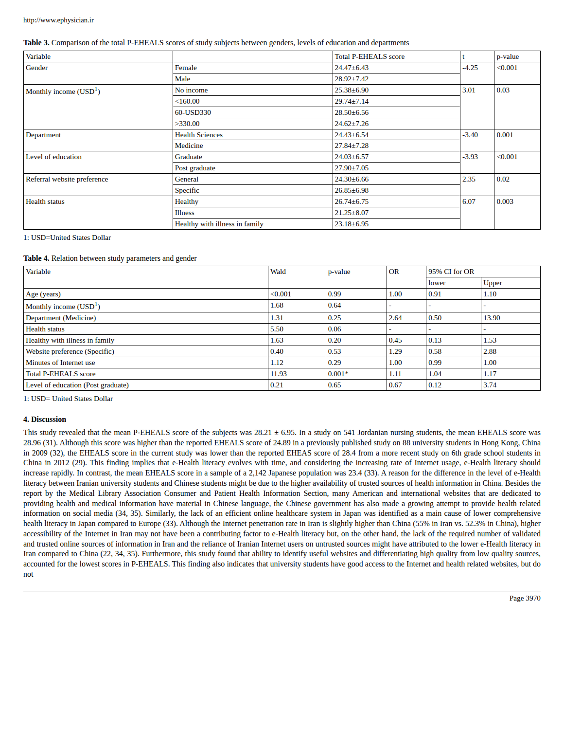http://www.ephysician.ir
Table 3. Comparison of the total P-EHEALS scores of study subjects between genders, levels of education and departments
| Variable | | Total P-EHEALS score | t | p-value |
| Gender | Female | 24.47±6.43 | -4.25 | <0.001 |
| Male | 28.92±7.42 |
| Monthly income (USD 1 ) | No income | 25.38±6.90 | 3.01 | 0.03 |
| <160.00 | 29.74±7.14 |
| 60-USD330 | 28.50±6.56 |
| >330.00 | 24.62±7.26 |
| Department | Health Sciences | 24.43±6.54 | -3.40 | 0.001 |
| Medicine | 27.84±7.28 |
| Level of education | Graduate | 24.03±6.57 | -3.93 | <0.001 |
| Post graduate | 27.90±7.05 |
| Referral website preference | General | 24.30±6.66 | 2.35 | 0.02 |
| Specific | 26.85±6.98 |
| Health status | Healthy | 26.74±6.75 | 6.07 | 0.003 |
| Illness | 21.25±8.07 |
| Healthy with illness in family | 23.18±6.95 |
1: USD=United States Dollar
Table 4. Relation between study parameters and gender
| Variable | Wald | p-value | OR | 95% CI for OR |
| lower | Upper |
| Age (years) | <0.001 | 0.99 | 1.00 | 0.91 | 1.10 |
| Monthly income (USD 1 ) | 1.68 | 0.64 | - | - | - |
| Department (Medicine) | 1.31 | 0.25 | 2.64 | 0.50 | 13.90 |
| Health status | 5.50 | 0.06 | - | - | - |
| Healthy with illness in family | 1.63 | 0.20 | 0.45 | 0.13 | 1.53 |
| Website preference (Specific) | 0.40 | 0.53 | 1.29 | 0.58 | 2.88 |
| Minutes of Internet use | 1.12 | 0.29 | 1.00 | 0.99 | 1.00 |
| Total P-EHEALS score | 11.93 | 0.001* | 1.11 | 1.04 | 1.17 |
| Level of education (Post graduate) | 0.21 | 0.65 | 0.67 | 0.12 | 3.74 |
1: USD= United States Dollar
4. Discussion
This study revealed that the mean P-EHEALS score of the subjects was 28.21 ± 6.95. In a study on 541 Jordanian nursing students, the mean EHEALS score was 28.96 (31). Although this score was higher than the reported EHEALS score of 24.89 in a previously published study on 88 university students in Hong Kong, China in 2009 (32), the EHEALS score in the current study was lower than the reported EHEAS score of 28.4 from a more recent study on 6th grade school students in China in 2012 (29). This finding implies that e-Health literacy evolves with time, and considering the increasing rate of Internet usage, e-Health literacy should increase rapidly. In contrast, the mean EHEALS score in a sample of a 2,142 Japanese population was 23.4 (33). A reason for the difference in the level of e-Health literacy between Iranian university students and Chinese students might be due to the higher availability of trusted sources of health information in China. Besides the report by the Medical Library Association Consumer and Patient Health Information Section, many American and international websites that are dedicated to providing health and medical information have material in Chinese language, the Chinese government has also made a growing attempt to provide health related information on social media (34, 35). Similarly, the lack of an efficient online healthcare system in Japan was identified as a main cause of lower comprehensive health literacy in Japan compared to Europe (33). Although the Internet penetration rate in Iran is slightly higher than China (55% in Iran vs. 52.3% in China), higher accessibility of the Internet in Iran may not have been a contributing factor to e-Health literacy but, on the other hand, the lack of the required number of validated and trusted online sources of information in Iran and the reliance of Iranian Internet users on untrusted sources might have attributed to the lower e-Health literacy in Iran compared to China (22, 34, 35). Furthermore, this study found that ability to identify useful websites and differentiating high quality from low quality sources, accounted for the lowest scores in P-EHEALS. This finding also indicates that university students have good access to the Internet and health related websites, but do not
Page 3970